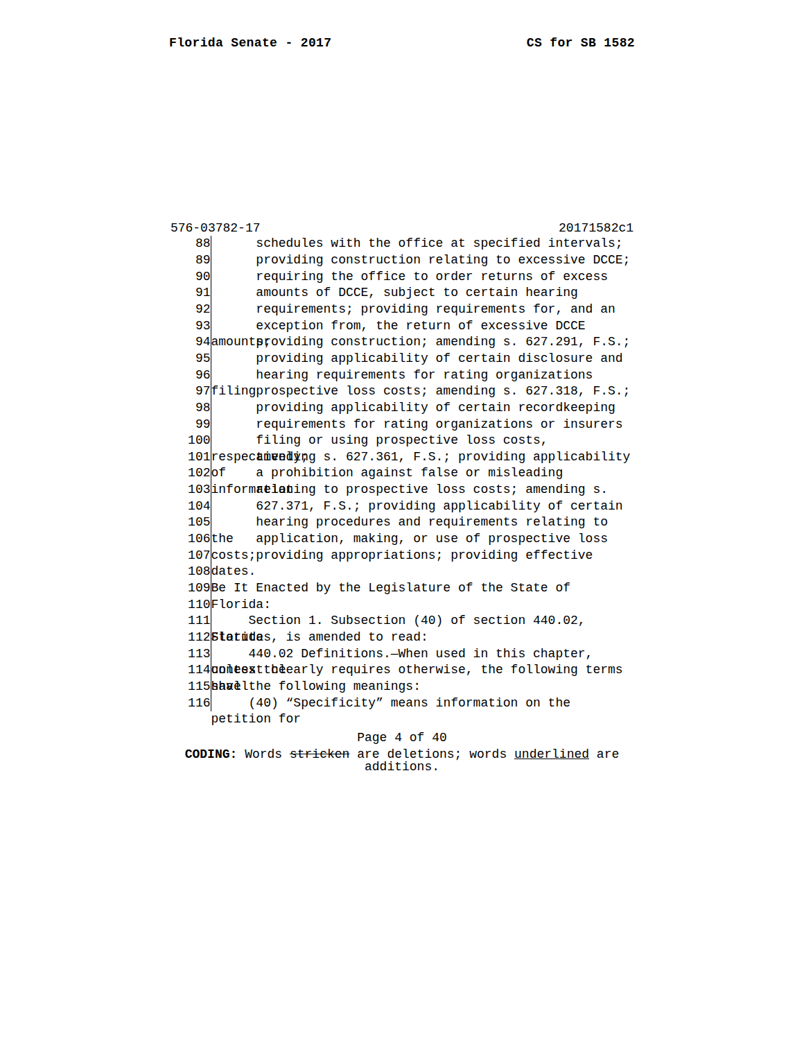Florida Senate - 2017 CS for SB 1582
576-03782-17 20171582c1
| 88 | schedules with the office at specified intervals; |
| 89 | providing construction relating to excessive DCCE; |
| 90 | requiring the office to order returns of excess |
| 91 | amounts of DCCE, subject to certain hearing |
| 92 | requirements; providing requirements for, and an |
| 93 | exception from, the return of excessive DCCE amounts; |
| 94 | providing construction; amending s. 627.291, F.S.; |
| 95 | providing applicability of certain disclosure and |
| 96 | hearing requirements for rating organizations filing |
| 97 | prospective loss costs; amending s. 627.318, F.S.; |
| 98 | providing applicability of certain recordkeeping |
| 99 | requirements for rating organizations or insurers |
| 100 | filing or using prospective loss costs, respectively; |
| 101 | amending s. 627.361, F.S.; providing applicability of |
| 102 | a prohibition against false or misleading information |
| 103 | relating to prospective loss costs; amending s. |
| 104 | 627.371, F.S.; providing applicability of certain |
| 105 | hearing procedures and requirements relating to the |
| 106 | application, making, or use of prospective loss costs; |
| 107 | providing appropriations; providing effective dates. |
| 108 | |
| 109 | Be It Enacted by the Legislature of the State of Florida: |
| 110 | |
| 111 | Section 1. Subsection (40) of section 440.02, Florida |
| 112 | Statutes, is amended to read: |
| 113 | 440.02 Definitions.—When used in this chapter, unless the |
| 114 | context clearly requires otherwise, the following terms shall |
| 115 | have the following meanings: |
| 116 | (40) “Specificity” means information on the petition for |
Page 4 of 40
CODING: Words stricken are deletions; words underlined are additions.